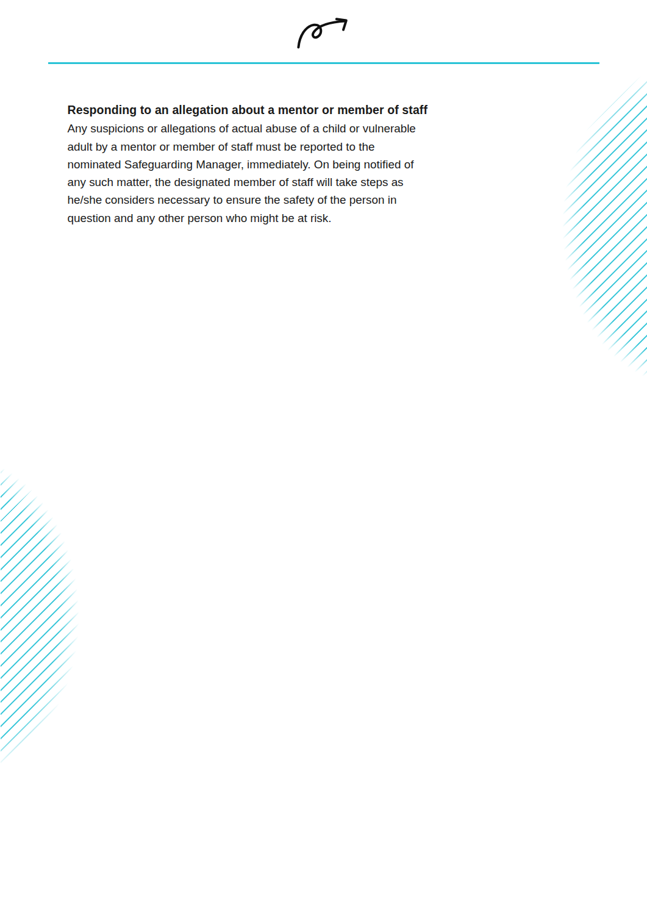Responding to an allegation about a mentor or member of staff
Any suspicions or allegations of actual abuse of a child or vulnerable adult by a mentor or member of staff must be reported to the nominated Safeguarding Manager, immediately. On being notified of any such matter, the designated member of staff will take steps as he/she considers necessary to ensure the safety of the person in question and any other person who might be at risk.